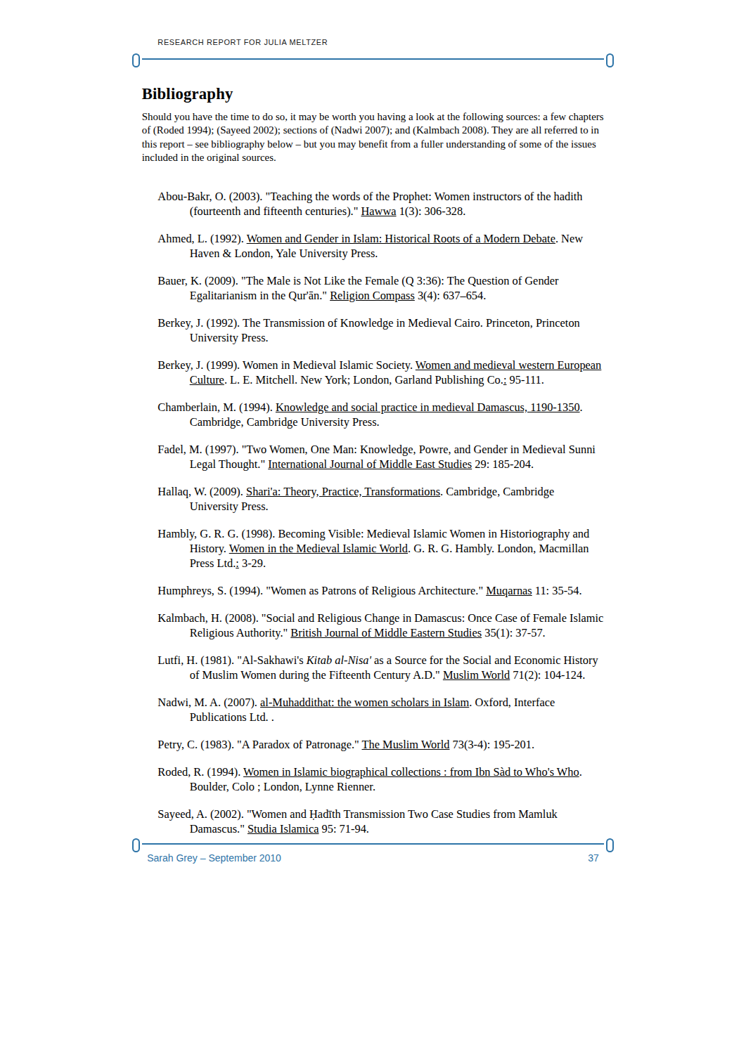Research Report for Julia Meltzer
Bibliography
Should you have the time to do so, it may be worth you having a look at the following sources: a few chapters of (Roded 1994); (Sayeed 2002); sections of (Nadwi 2007); and (Kalmbach 2008). They are all referred to in this report – see bibliography below – but you may benefit from a fuller understanding of some of the issues included in the original sources.
Abou-Bakr, O. (2003). "Teaching the words of the Prophet: Women instructors of the hadith (fourteenth and fifteenth centuries)." Hawwa 1(3): 306-328.
Ahmed, L. (1992). Women and Gender in Islam: Historical Roots of a Modern Debate. New Haven & London, Yale University Press.
Bauer, K. (2009). "The Male is Not Like the Female (Q 3:36): The Question of Gender Egalitarianism in the Qur'ān." Religion Compass 3(4): 637–654.
Berkey, J. (1992). The Transmission of Knowledge in Medieval Cairo. Princeton, Princeton University Press.
Berkey, J. (1999). Women in Medieval Islamic Society. Women and medieval western European Culture. L. E. Mitchell. New York; London, Garland Publishing Co.: 95-111.
Chamberlain, M. (1994). Knowledge and social practice in medieval Damascus, 1190-1350. Cambridge, Cambridge University Press.
Fadel, M. (1997). "Two Women, One Man: Knowledge, Powre, and Gender in Medieval Sunni Legal Thought." International Journal of Middle East Studies 29: 185-204.
Hallaq, W. (2009). Shari'a: Theory, Practice, Transformations. Cambridge, Cambridge University Press.
Hambly, G. R. G. (1998). Becoming Visible: Medieval Islamic Women in Historiography and History. Women in the Medieval Islamic World. G. R. G. Hambly. London, Macmillan Press Ltd.: 3-29.
Humphreys, S. (1994). "Women as Patrons of Religious Architecture." Muqarnas 11: 35-54.
Kalmbach, H. (2008). "Social and Religious Change in Damascus: Once Case of Female Islamic Religious Authority." British Journal of Middle Eastern Studies 35(1): 37-57.
Lutfi, H. (1981). "Al-Sakhawi's Kitab al-Nisa' as a Source for the Social and Economic History of Muslim Women during the Fifteenth Century A.D." Muslim World 71(2): 104-124.
Nadwi, M. A. (2007). al-Muhaddithat: the women scholars in Islam. Oxford, Interface Publications Ltd. .
Petry, C. (1983). "A Paradox of Patronage." The Muslim World 73(3-4): 195-201.
Roded, R. (1994). Women in Islamic biographical collections : from Ibn Sàd to Who's Who. Boulder, Colo ; London, Lynne Rienner.
Sayeed, A. (2002). "Women and Ḥadīth Transmission Two Case Studies from Mamluk Damascus." Studia Islamica 95: 71-94.
Sarah Grey – September 2010 37